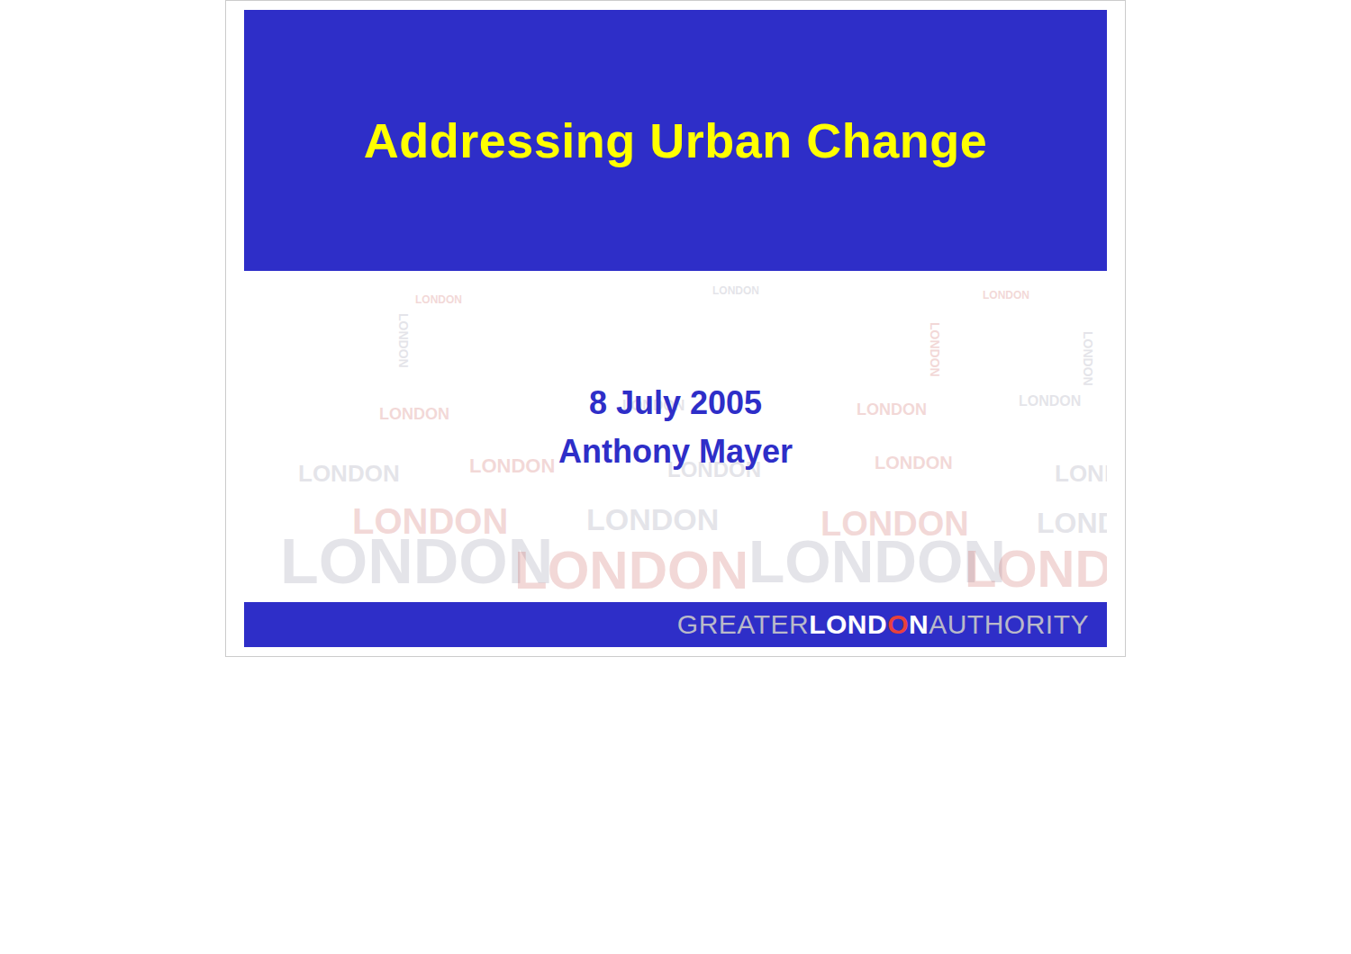Addressing Urban Change
London London London London London London London London London London London London London London London London London London London London London London London London London
8 July 2005
Anthony Mayer
GREATER LOND ONAUTHORITY